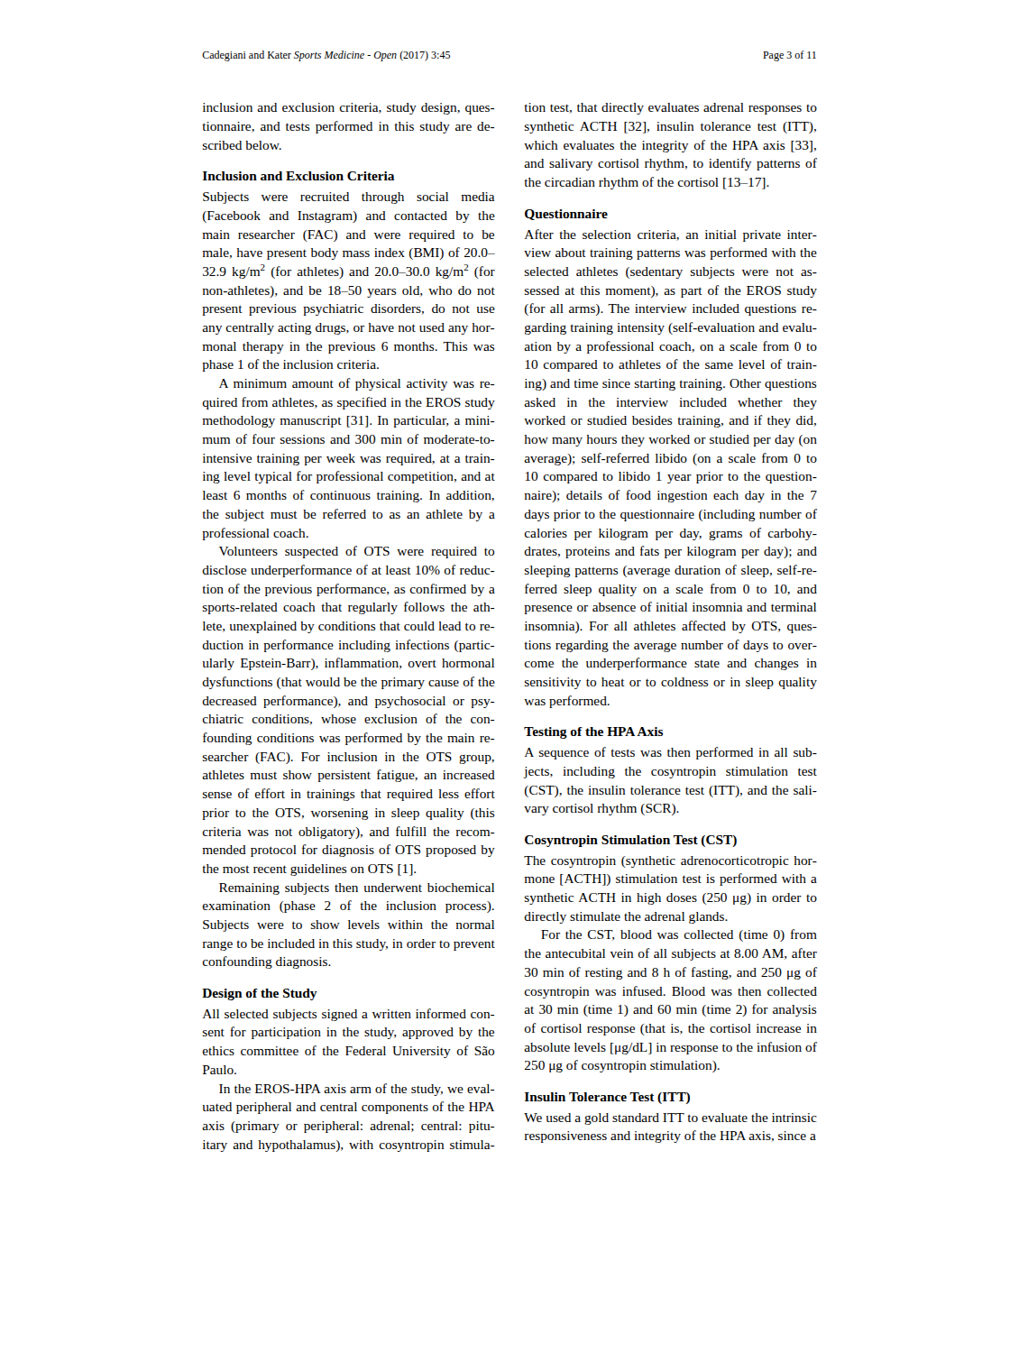Cadegiani and Kater Sports Medicine - Open (2017) 3:45
Page 3 of 11
inclusion and exclusion criteria, study design, questionnaire, and tests performed in this study are described below.
Inclusion and Exclusion Criteria
Subjects were recruited through social media (Facebook and Instagram) and contacted by the main researcher (FAC) and were required to be male, have present body mass index (BMI) of 20.0–32.9 kg/m2 (for athletes) and 20.0–30.0 kg/m2 (for non-athletes), and be 18–50 years old, who do not present previous psychiatric disorders, do not use any centrally acting drugs, or have not used any hormonal therapy in the previous 6 months. This was phase 1 of the inclusion criteria.
A minimum amount of physical activity was required from athletes, as specified in the EROS study methodology manuscript [31]. In particular, a minimum of four sessions and 300 min of moderate-to-intensive training per week was required, at a training level typical for professional competition, and at least 6 months of continuous training. In addition, the subject must be referred to as an athlete by a professional coach.
Volunteers suspected of OTS were required to disclose underperformance of at least 10% of reduction of the previous performance, as confirmed by a sports-related coach that regularly follows the athlete, unexplained by conditions that could lead to reduction in performance including infections (particularly Epstein-Barr), inflammation, overt hormonal dysfunctions (that would be the primary cause of the decreased performance), and psychosocial or psychiatric conditions, whose exclusion of the confounding conditions was performed by the main researcher (FAC). For inclusion in the OTS group, athletes must show persistent fatigue, an increased sense of effort in trainings that required less effort prior to the OTS, worsening in sleep quality (this criteria was not obligatory), and fulfill the recommended protocol for diagnosis of OTS proposed by the most recent guidelines on OTS [1].
Remaining subjects then underwent biochemical examination (phase 2 of the inclusion process). Subjects were to show levels within the normal range to be included in this study, in order to prevent confounding diagnosis.
Design of the Study
All selected subjects signed a written informed consent for participation in the study, approved by the ethics committee of the Federal University of São Paulo.
In the EROS-HPA axis arm of the study, we evaluated peripheral and central components of the HPA axis (primary or peripheral: adrenal; central: pituitary and hypothalamus), with cosyntropin stimulation test, that directly evaluates adrenal responses to synthetic ACTH [32], insulin tolerance test (ITT), which evaluates the integrity of the HPA axis [33], and salivary cortisol rhythm, to identify patterns of the circadian rhythm of the cortisol [13–17].
Questionnaire
After the selection criteria, an initial private interview about training patterns was performed with the selected athletes (sedentary subjects were not assessed at this moment), as part of the EROS study (for all arms). The interview included questions regarding training intensity (self-evaluation and evaluation by a professional coach, on a scale from 0 to 10 compared to athletes of the same level of training) and time since starting training. Other questions asked in the interview included whether they worked or studied besides training, and if they did, how many hours they worked or studied per day (on average); self-referred libido (on a scale from 0 to 10 compared to libido 1 year prior to the questionnaire); details of food ingestion each day in the 7 days prior to the questionnaire (including number of calories per kilogram per day, grams of carbohydrates, proteins and fats per kilogram per day); and sleeping patterns (average duration of sleep, self-referred sleep quality on a scale from 0 to 10, and presence or absence of initial insomnia and terminal insomnia). For all athletes affected by OTS, questions regarding the average number of days to overcome the underperformance state and changes in sensitivity to heat or to coldness or in sleep quality was performed.
Testing of the HPA Axis
A sequence of tests was then performed in all subjects, including the cosyntropin stimulation test (CST), the insulin tolerance test (ITT), and the salivary cortisol rhythm (SCR).
Cosyntropin Stimulation Test (CST)
The cosyntropin (synthetic adrenocorticotropic hormone [ACTH]) stimulation test is performed with a synthetic ACTH in high doses (250 μg) in order to directly stimulate the adrenal glands.
For the CST, blood was collected (time 0) from the antecubital vein of all subjects at 8.00 AM, after 30 min of resting and 8 h of fasting, and 250 μg of cosyntropin was infused. Blood was then collected at 30 min (time 1) and 60 min (time 2) for analysis of cortisol response (that is, the cortisol increase in absolute levels [μg/dL] in response to the infusion of 250 μg of cosyntropin stimulation).
Insulin Tolerance Test (ITT)
We used a gold standard ITT to evaluate the intrinsic responsiveness and integrity of the HPA axis, since a